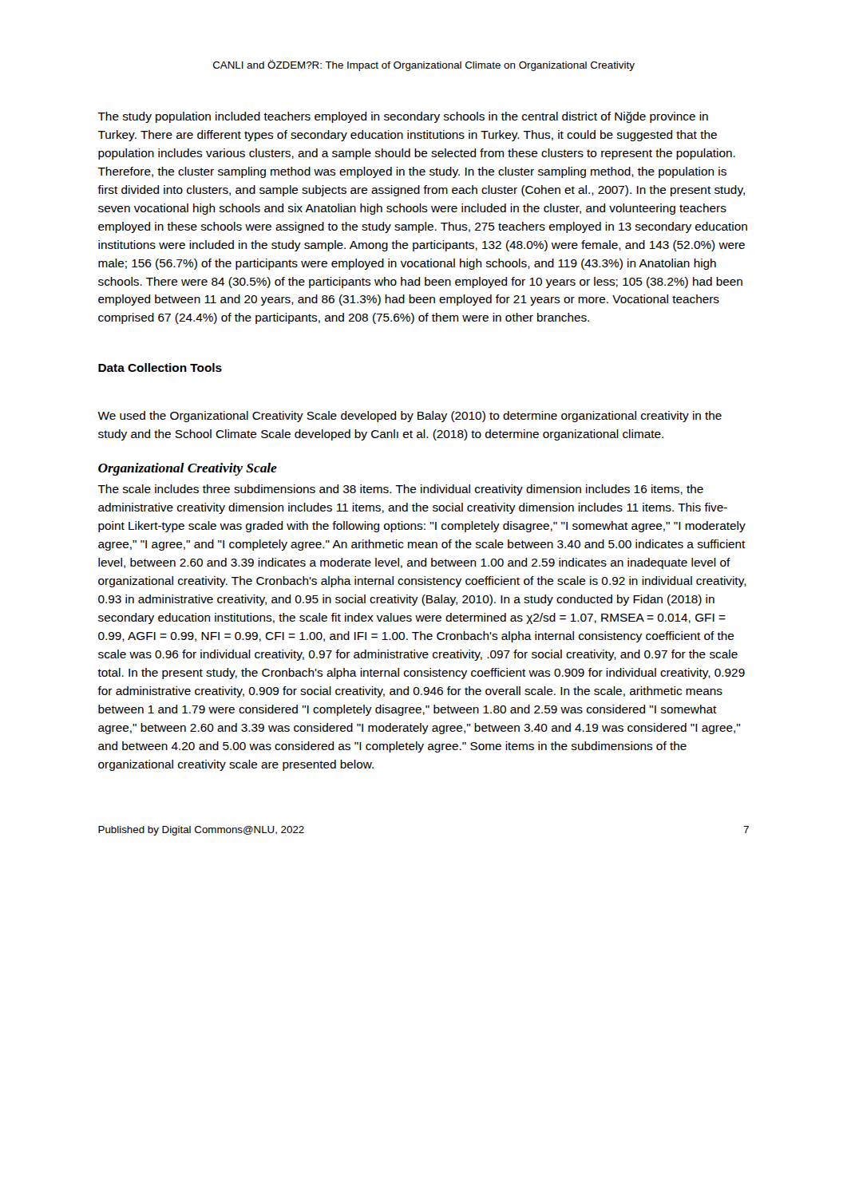CANLI and ÖZDEM?R: The Impact of Organizational Climate on Organizational Creativity
The study population included teachers employed in secondary schools in the central district of Niğde province in Turkey. There are different types of secondary education institutions in Turkey. Thus, it could be suggested that the population includes various clusters, and a sample should be selected from these clusters to represent the population. Therefore, the cluster sampling method was employed in the study. In the cluster sampling method, the population is first divided into clusters, and sample subjects are assigned from each cluster (Cohen et al., 2007). In the present study, seven vocational high schools and six Anatolian high schools were included in the cluster, and volunteering teachers employed in these schools were assigned to the study sample. Thus, 275 teachers employed in 13 secondary education institutions were included in the study sample. Among the participants, 132 (48.0%) were female, and 143 (52.0%) were male; 156 (56.7%) of the participants were employed in vocational high schools, and 119 (43.3%) in Anatolian high schools. There were 84 (30.5%) of the participants who had been employed for 10 years or less; 105 (38.2%) had been employed between 11 and 20 years, and 86 (31.3%) had been employed for 21 years or more. Vocational teachers comprised 67 (24.4%) of the participants, and 208 (75.6%) of them were in other branches.
Data Collection Tools
We used the Organizational Creativity Scale developed by Balay (2010) to determine organizational creativity in the study and the School Climate Scale developed by Canlı et al. (2018) to determine organizational climate.
Organizational Creativity Scale
The scale includes three subdimensions and 38 items. The individual creativity dimension includes 16 items, the administrative creativity dimension includes 11 items, and the social creativity dimension includes 11 items. This five-point Likert-type scale was graded with the following options: "I completely disagree," "I somewhat agree," "I moderately agree," "I agree," and "I completely agree." An arithmetic mean of the scale between 3.40 and 5.00 indicates a sufficient level, between 2.60 and 3.39 indicates a moderate level, and between 1.00 and 2.59 indicates an inadequate level of organizational creativity. The Cronbach's alpha internal consistency coefficient of the scale is 0.92 in individual creativity, 0.93 in administrative creativity, and 0.95 in social creativity (Balay, 2010). In a study conducted by Fidan (2018) in secondary education institutions, the scale fit index values were determined as χ2/sd = 1.07, RMSEA = 0.014, GFI = 0.99, AGFI = 0.99, NFI = 0.99, CFI = 1.00, and IFI = 1.00. The Cronbach's alpha internal consistency coefficient of the scale was 0.96 for individual creativity, 0.97 for administrative creativity, .097 for social creativity, and 0.97 for the scale total. In the present study, the Cronbach's alpha internal consistency coefficient was 0.909 for individual creativity, 0.929 for administrative creativity, 0.909 for social creativity, and 0.946 for the overall scale. In the scale, arithmetic means between 1 and 1.79 were considered "I completely disagree," between 1.80 and 2.59 was considered "I somewhat agree," between 2.60 and 3.39 was considered "I moderately agree," between 3.40 and 4.19 was considered "I agree," and between 4.20 and 5.00 was considered as "I completely agree." Some items in the subdimensions of the organizational creativity scale are presented below.
Published by Digital Commons@NLU, 2022 7